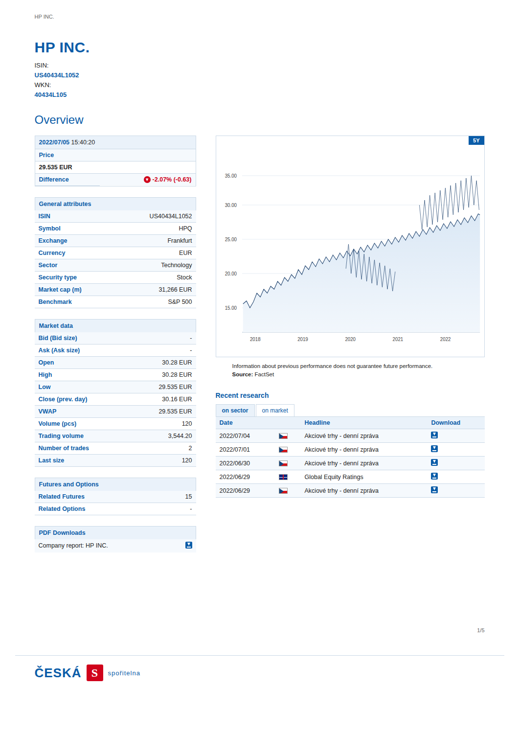HP INC.
HP INC.
ISIN:
US40434L1052
WKN:
40434L105
Overview
2022/07/05 15:40:20
| Price | |
| 29.535 EUR |
| Difference | ▼ -2.07% (-0.63) |
General attributes
| ISIN | US40434L1052 |
| Symbol | HPQ |
| Exchange | Frankfurt |
| Currency | EUR |
| Sector | Technology |
| Security type | Stock |
| Market cap (m) | 31,266 EUR |
| Benchmark | S&P 500 |
Market data
| Bid (Bid size) | - |
| Ask (Ask size) | - |
| Open | 30.28 EUR |
| High | 30.28 EUR |
| Low | 29.535 EUR |
| Close (prev. day) | 30.16 EUR |
| VWAP | 29.535 EUR |
| Volume (pcs) | 120 |
| Trading volume | 3,544.20 |
| Number of trades | 2 |
| Last size | 120 |
Futures and Options
| Related Futures | 15 |
| Related Options | - |
PDF Downloads
| Company report: HP INC. | |
5Y
35.00 30.00 25.00 20.00 15.00 2018 2019 2020 2021 2022
Information about previous performance does not guarantee future performance.
Source: FactSet
Recent research
on sector
on market
| Date | | Headline | Download |
| --- | --- | --- | --- |
| 2022/07/04 | | Akciové trhy - denní zpráva | |
| 2022/07/01 | | Akciové trhy - denní zpráva | |
| 2022/06/30 | | Akciové trhy - denní zpráva | |
| 2022/06/29 | | Global Equity Ratings | |
| 2022/06/29 | | Akciové trhy - denní zpráva | |
1/5
ČESKÁ
spořitelna